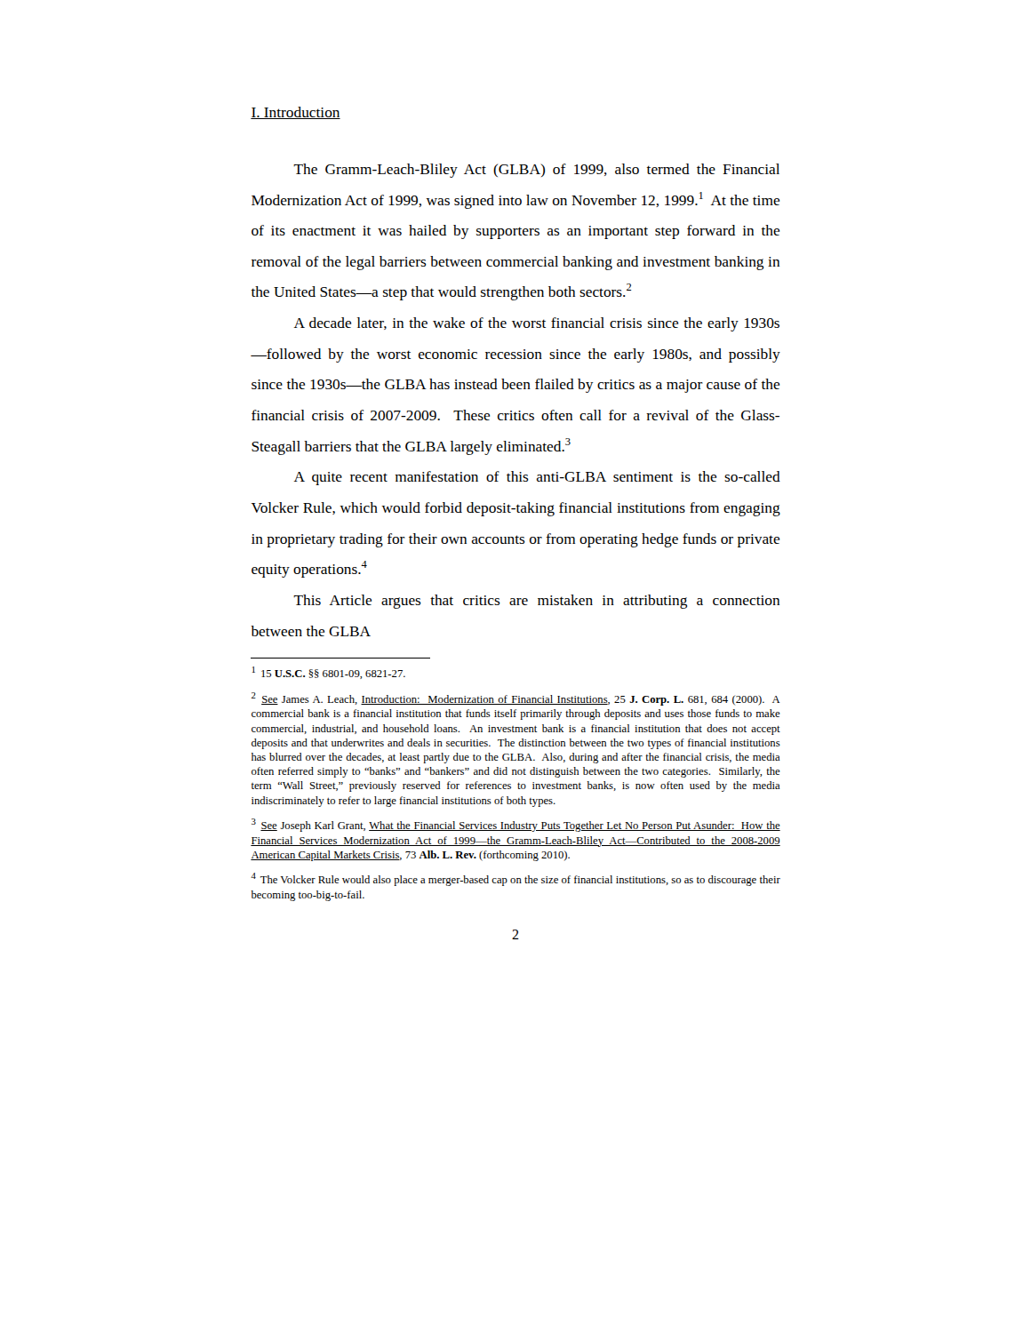I. Introduction
The Gramm-Leach-Bliley Act (GLBA) of 1999, also termed the Financial Modernization Act of 1999, was signed into law on November 12, 1999.1 At the time of its enactment it was hailed by supporters as an important step forward in the removal of the legal barriers between commercial banking and investment banking in the United States—a step that would strengthen both sectors.2
A decade later, in the wake of the worst financial crisis since the early 1930s—followed by the worst economic recession since the early 1980s, and possibly since the 1930s—the GLBA has instead been flailed by critics as a major cause of the financial crisis of 2007-2009. These critics often call for a revival of the Glass-Steagall barriers that the GLBA largely eliminated.3
A quite recent manifestation of this anti-GLBA sentiment is the so-called Volcker Rule, which would forbid deposit-taking financial institutions from engaging in proprietary trading for their own accounts or from operating hedge funds or private equity operations.4
This Article argues that critics are mistaken in attributing a connection between the GLBA
1 15 U.S.C. §§ 6801-09, 6821-27.
2 See James A. Leach, Introduction: Modernization of Financial Institutions, 25 J. Corp. L. 681, 684 (2000). A commercial bank is a financial institution that funds itself primarily through deposits and uses those funds to make commercial, industrial, and household loans. An investment bank is a financial institution that does not accept deposits and that underwrites and deals in securities. The distinction between the two types of financial institutions has blurred over the decades, at least partly due to the GLBA. Also, during and after the financial crisis, the media often referred simply to “banks” and “bankers” and did not distinguish between the two categories. Similarly, the term “Wall Street,” previously reserved for references to investment banks, is now often used by the media indiscriminately to refer to large financial institutions of both types.
3 See Joseph Karl Grant, What the Financial Services Industry Puts Together Let No Person Put Asunder: How the Financial Services Modernization Act of 1999—the Gramm-Leach-Bliley Act—Contributed to the 2008-2009 American Capital Markets Crisis, 73 Alb. L. Rev. (forthcoming 2010).
4 The Volcker Rule would also place a merger-based cap on the size of financial institutions, so as to discourage their becoming too-big-to-fail.
2